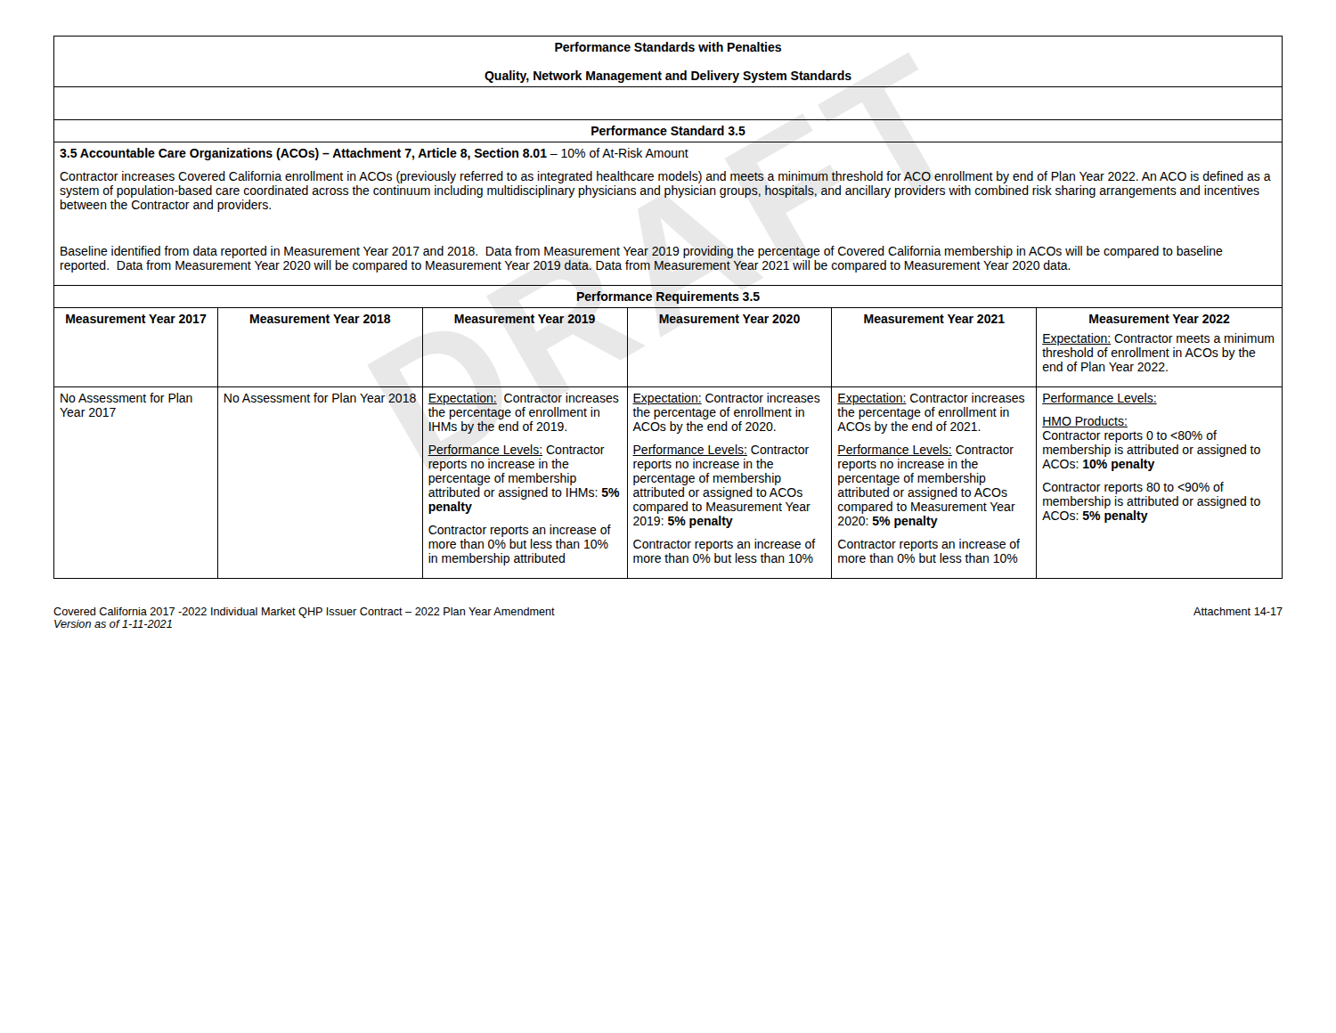DRAFT
| Performance Standards with Penalties Quality, Network Management and Delivery System Standards |
| Performance Standard 3.5 |
| 3.5 Accountable Care Organizations (ACOs) – Attachment 7, Article 8, Section 8.01 – 10% of At-Risk Amount Contractor increases Covered California enrollment in ACOs (previously referred to as integrated healthcare models) and meets a minimum threshold for ACO enrollment by end of Plan Year 2022. An ACO is defined as a system of population-based care coordinated across the continuum including multidisciplinary physicians and physician groups, hospitals, and ancillary providers with combined risk sharing arrangements and incentives between the Contractor and providers. Baseline identified from data reported in Measurement Year 2017 and 2018. Data from Measurement Year 2019 providing the percentage of Covered California membership in ACOs will be compared to baseline reported. Data from Measurement Year 2020 will be compared to Measurement Year 2019 data. Data from Measurement Year 2021 will be compared to Measurement Year 2020 data. |
| Performance Requirements 3.5 |
| Measurement Year 2017 | Measurement Year 2018 | Measurement Year 2019 | Measurement Year 2020 | Measurement Year 2021 | Measurement Year 2022 Expectation: Contractor meets a minimum threshold of enrollment in ACOs by the end of Plan Year 2022. |
| No Assessment for Plan Year 2017 | No Assessment for Plan Year 2018 | Expectation: Contractor increases the percentage of enrollment in IHMs by the end of 2019. Performance Levels: Contractor reports no increase in the percentage of membership attributed or assigned to IHMs: 5% penalty Contractor reports an increase of more than 0% but less than 10% in membership attributed | Expectation: Contractor increases the percentage of enrollment in ACOs by the end of 2020. Performance Levels: Contractor reports no increase in the percentage of membership attributed or assigned to ACOs compared to Measurement Year 2019: 5% penalty Contractor reports an increase of more than 0% but less than 10% | Expectation: Contractor increases the percentage of enrollment in ACOs by the end of 2021. Performance Levels: Contractor reports no increase in the percentage of membership attributed or assigned to ACOs compared to Measurement Year 2020: 5% penalty Contractor reports an increase of more than 0% but less than 10% | Performance Levels: HMO Products: Contractor reports 0 to <80% of membership is attributed or assigned to ACOs: 10% penalty Contractor reports 80 to <90% of membership is attributed or assigned to ACOs: 5% penalty |
Covered California 2017 -2022 Individual Market QHP Issuer Contract – 2022 Plan Year Amendment
Version as of 1-11-2021
Attachment 14-17